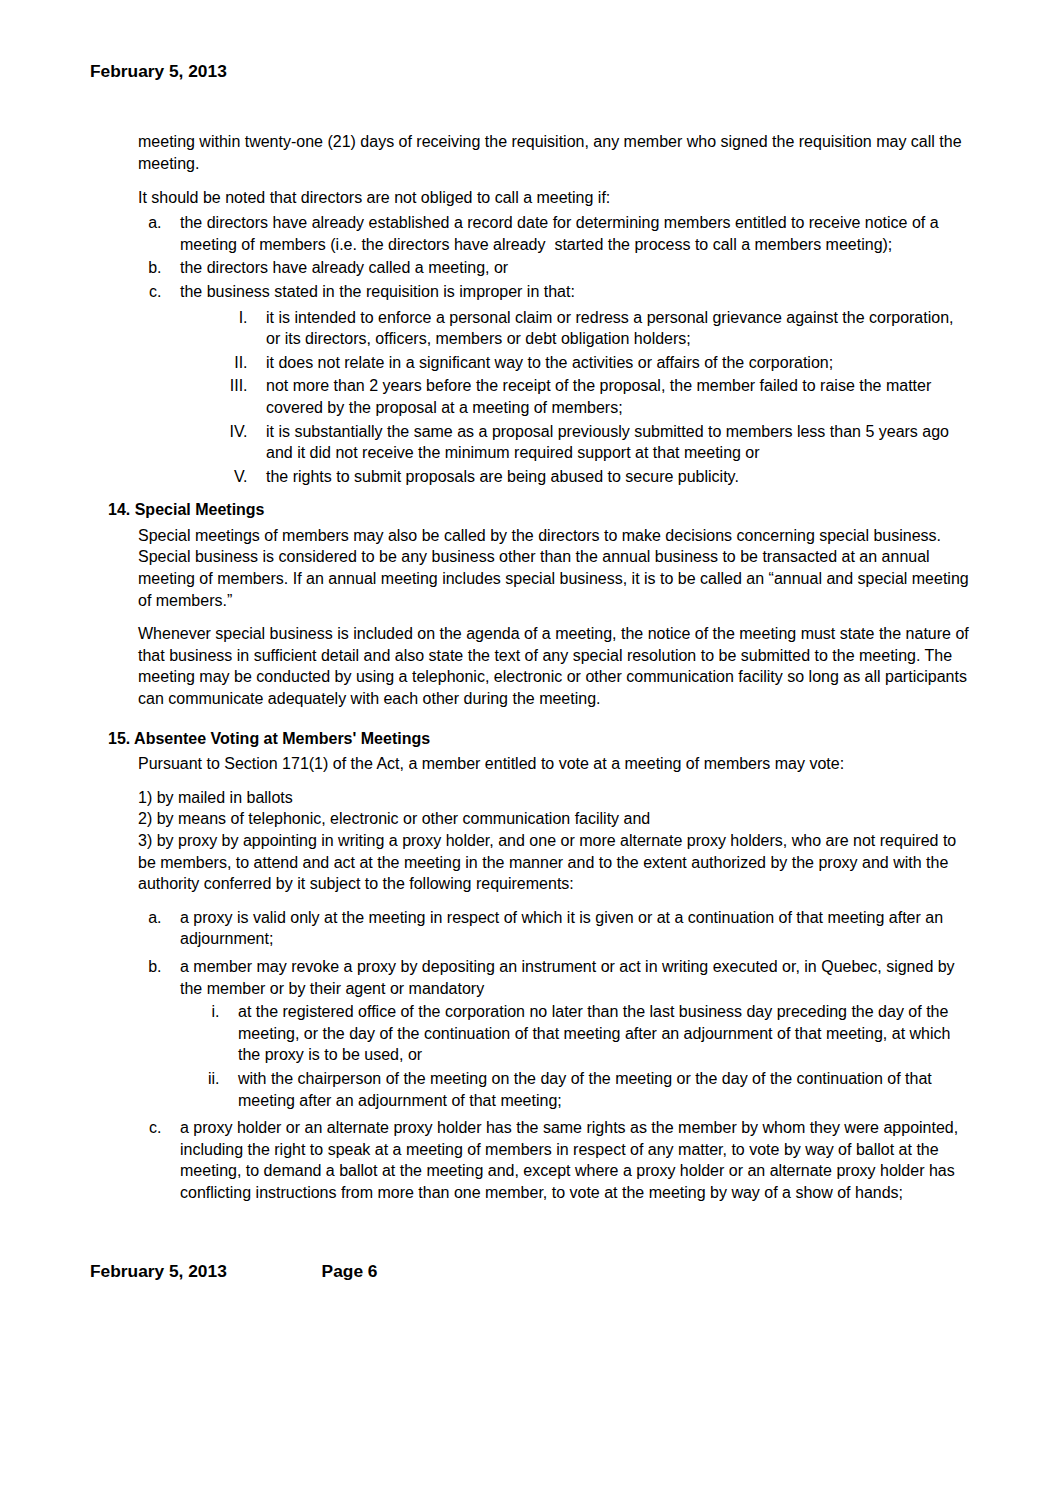February 5, 2013
meeting within twenty-one (21) days of receiving the requisition, any member who signed the requisition may call the meeting.
It should be noted that directors are not obliged to call a meeting if:
the directors have already established a record date for determining members entitled to receive notice of a meeting of members (i.e. the directors have already started the process to call a members meeting);
the directors have already called a meeting, or
the business stated in the requisition is improper in that:
it is intended to enforce a personal claim or redress a personal grievance against the corporation, or its directors, officers, members or debt obligation holders;
it does not relate in a significant way to the activities or affairs of the corporation;
not more than 2 years before the receipt of the proposal, the member failed to raise the matter covered by the proposal at a meeting of members;
it is substantially the same as a proposal previously submitted to members less than 5 years ago and it did not receive the minimum required support at that meeting or
the rights to submit proposals are being abused to secure publicity.
14. Special Meetings
Special meetings of members may also be called by the directors to make decisions concerning special business. Special business is considered to be any business other than the annual business to be transacted at an annual meeting of members. If an annual meeting includes special business, it is to be called an “annual and special meeting of members.”
Whenever special business is included on the agenda of a meeting, the notice of the meeting must state the nature of that business in sufficient detail and also state the text of any special resolution to be submitted to the meeting. The meeting may be conducted by using a telephonic, electronic or other communication facility so long as all participants can communicate adequately with each other during the meeting.
15. Absentee Voting at Members' Meetings
Pursuant to Section 171(1) of the Act, a member entitled to vote at a meeting of members may vote:
1) by mailed in ballots
2) by means of telephonic, electronic or other communication facility and
3) by proxy by appointing in writing a proxy holder, and one or more alternate proxy holders, who are not required to be members, to attend and act at the meeting in the manner and to the extent authorized by the proxy and with the authority conferred by it subject to the following requirements:
a proxy is valid only at the meeting in respect of which it is given or at a continuation of that meeting after an adjournment;
a member may revoke a proxy by depositing an instrument or act in writing executed or, in Quebec, signed by the member or by their agent or mandatory
at the registered office of the corporation no later than the last business day preceding the day of the meeting, or the day of the continuation of that meeting after an adjournment of that meeting, at which the proxy is to be used, or
with the chairperson of the meeting on the day of the meeting or the day of the continuation of that meeting after an adjournment of that meeting;
a proxy holder or an alternate proxy holder has the same rights as the member by whom they were appointed, including the right to speak at a meeting of members in respect of any matter, to vote by way of ballot at the meeting, to demand a ballot at the meeting and, except where a proxy holder or an alternate proxy holder has conflicting instructions from more than one member, to vote at the meeting by way of a show of hands;
February 5, 2013 Page 6